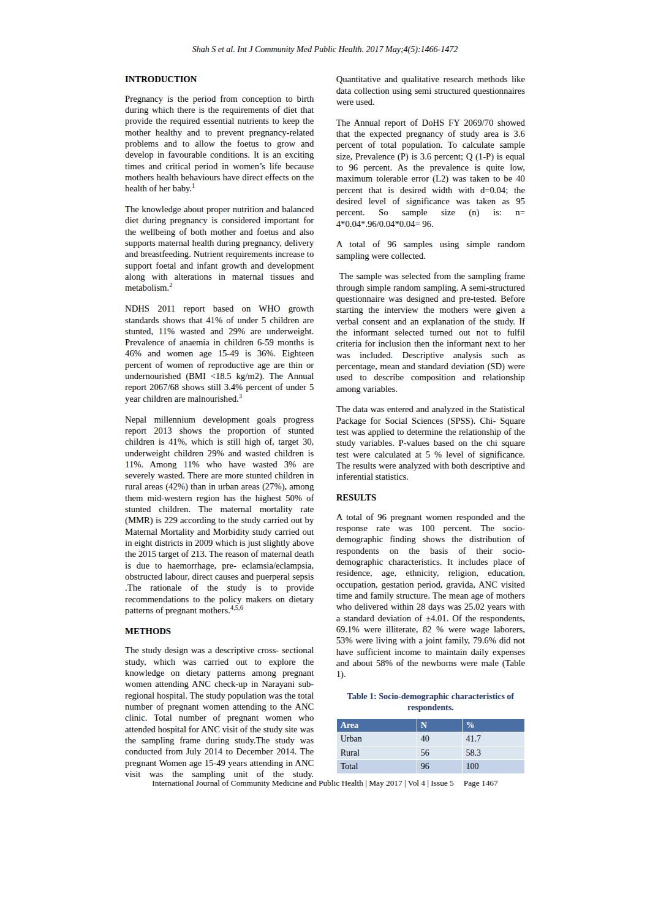Shah S et al. Int J Community Med Public Health. 2017 May;4(5):1466-1472
INTRODUCTION
Pregnancy is the period from conception to birth during which there is the requirements of diet that provide the required essential nutrients to keep the mother healthy and to prevent pregnancy-related problems and to allow the foetus to grow and develop in favourable conditions. It is an exciting times and critical period in women’s life because mothers health behaviours have direct effects on the health of her baby.1
The knowledge about proper nutrition and balanced diet during pregnancy is considered important for the wellbeing of both mother and foetus and also supports maternal health during pregnancy, delivery and breastfeeding. Nutrient requirements increase to support foetal and infant growth and development along with alterations in maternal tissues and metabolism.2
NDHS 2011 report based on WHO growth standards shows that 41% of under 5 children are stunted, 11% wasted and 29% are underweight. Prevalence of anaemia in children 6-59 months is 46% and women age 15-49 is 36%. Eighteen percent of women of reproductive age are thin or undernourished (BMI <18.5 kg/m2). The Annual report 2067/68 shows still 3.4% percent of under 5 year children are malnourished.3
Nepal millennium development goals progress report 2013 shows the proportion of stunted children is 41%, which is still high of, target 30, underweight children 29% and wasted children is 11%. Among 11% who have wasted 3% are severely wasted. There are more stunted children in rural areas (42%) than in urban areas (27%), among them mid-western region has the highest 50% of stunted children. The maternal mortality rate (MMR) is 229 according to the study carried out by Maternal Mortality and Morbidity study carried out in eight districts in 2009 which is just slightly above the 2015 target of 213. The reason of maternal death is due to haemorrhage, pre- eclamsia/eclampsia, obstructed labour, direct causes and puerperal sepsis .The rationale of the study is to provide recommendations to the policy makers on dietary patterns of pregnant mothers.4,5,6
METHODS
The study design was a descriptive cross- sectional study, which was carried out to explore the knowledge on dietary patterns among pregnant women attending ANC check-up in Narayani sub-regional hospital. The study population was the total number of pregnant women attending to the ANC clinic. Total number of pregnant women who attended hospital for ANC visit of the study site was the sampling frame during study.The study was conducted from July 2014 to December 2014. The pregnant Women age 15-49 years attending in ANC visit was the sampling unit of the study. Quantitative and qualitative research methods like data collection using semi structured questionnaires were used.
The Annual report of DoHS FY 2069/70 showed that the expected pregnancy of study area is 3.6 percent of total population. To calculate sample size, Prevalence (P) is 3.6 percent; Q (1-P) is equal to 96 percent. As the prevalence is quite low, maximum tolerable error (L2) was taken to be 40 percent that is desired width with d=0.04; the desired level of significance was taken as 95 percent. So sample size (n) is: n= 4*0.04*.96/0.04*0.04= 96.
A total of 96 samples using simple random sampling were collected.
The sample was selected from the sampling frame through simple random sampling. A semi-structured questionnaire was designed and pre-tested. Before starting the interview the mothers were given a verbal consent and an explanation of the study. If the informant selected turned out not to fulfil criteria for inclusion then the informant next to her was included. Descriptive analysis such as percentage, mean and standard deviation (SD) were used to describe composition and relationship among variables.
The data was entered and analyzed in the Statistical Package for Social Sciences (SPSS). Chi- Square test was applied to determine the relationship of the study variables. P-values based on the chi square test were calculated at 5 % level of significance. The results were analyzed with both descriptive and inferential statistics.
RESULTS
A total of 96 pregnant women responded and the response rate was 100 percent. The socio-demographic finding shows the distribution of respondents on the basis of their socio- demographic characteristics. It includes place of residence, age, ethnicity, religion, education, occupation, gestation period, gravida, ANC visited time and family structure. The mean age of mothers who delivered within 28 days was 25.02 years with a standard deviation of ±4.01. Of the respondents, 69.1% were illiterate, 82 % were wage laborers, 53% were living with a joint family, 79.6% did not have sufficient income to maintain daily expenses and about 58% of the newborns were male (Table 1).
Table 1: Socio-demographic characteristics of respondents.
| Area | N | % |
| --- | --- | --- |
| Urban | 40 | 41.7 |
| Rural | 56 | 58.3 |
| Total | 96 | 100 |
International Journal of Community Medicine and Public Health | May 2017 | Vol 4 | Issue 5Page 1467